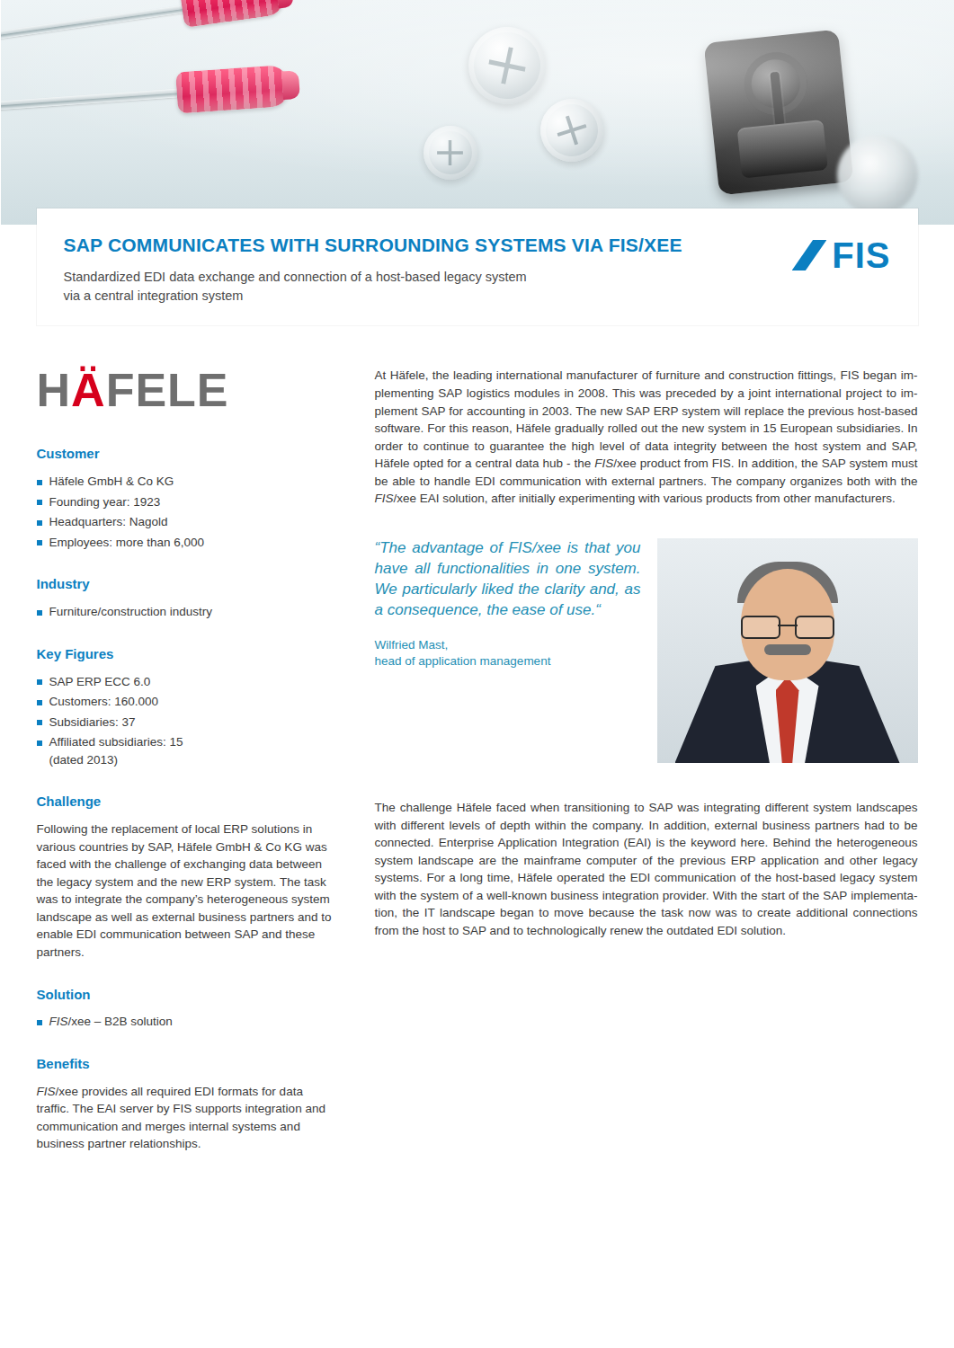SAP communicates with surrounding systems via FIS/xee
Standardized EDI data exchange and connection of a host-based legacy system
via a central integration system
FIS
HÄFELE
Customer
Häfele GmbH & Co KG
Founding year: 1923
Headquarters: Nagold
Employees: more than 6,000
Industry
Furniture/construction industry
Key Figures
SAP ERP ECC 6.0
Customers: 160.000
Subsidiaries: 37
Affiliated subsidiaries: 15
(dated 2013)
Challenge
Following the replacement of local ERP solutions in various countries by SAP, Häfele GmbH & Co KG was faced with the challenge of exchanging data between the legacy system and the new ERP system. The task was to integrate the company’s heterogeneous system landscape as well as external business partners and to enable EDI communication between SAP and these partners.
Solution
FIS/xee – B2B solution
Benefits
FIS/xee provides all required EDI formats for data traffic. The EAI server by FIS supports integration and communication and merges internal systems and business partner relationships.
At Häfele, the leading international manufacturer of furniture and construction fittings, FIS began implementing SAP logistics modules in 2008. This was preceded by a joint international project to implement SAP for accounting in 2003. The new SAP ERP system will replace the previous host-based software. For this reason, Häfele gradually rolled out the new system in 15 European subsidiaries. In order to continue to guarantee the high level of data integrity between the host system and SAP, Häfele opted for a central data hub - the FIS/xee product from FIS. In addition, the SAP system must be able to handle EDI communication with external partners. The company organizes both with the FIS/xee EAI solution, after initially experimenting with various products from other manufacturers.
“The advantage of FIS/xee is that you have all functionalities in one system. We particularly liked the clarity and, as a consequence, the ease of use.“
Wilfried Mast,
head of application management
The challenge Häfele faced when transitioning to SAP was integrating different system landscapes with different levels of depth within the company. In addition, external business partners had to be connected. Enterprise Application Integration (EAI) is the keyword here. Behind the heterogeneous system landscape are the mainframe computer of the previous ERP application and other legacy systems. For a long time, Häfele operated the EDI communication of the host-based legacy system with the system of a well-known business integration provider. With the start of the SAP implementation, the IT landscape began to move because the task now was to create additional connections from the host to SAP and to technologically renew the outdated EDI solution.